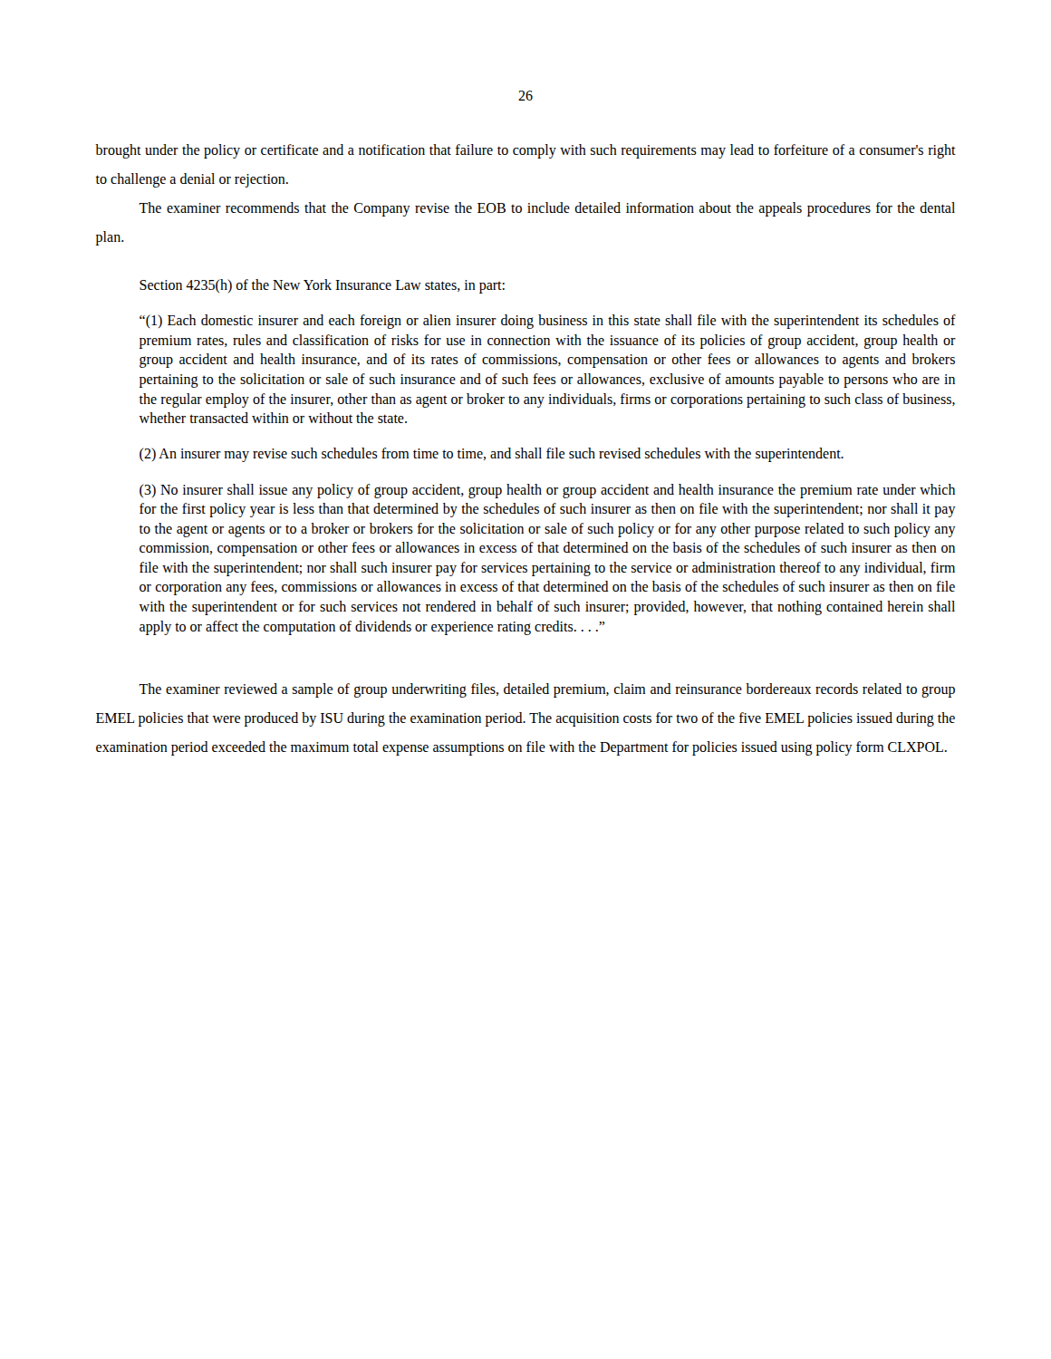26
brought under the policy or certificate and a notification that failure to comply with such requirements may lead to forfeiture of a consumer's right to challenge a denial or rejection.
The examiner recommends that the Company revise the EOB to include detailed information about the appeals procedures for the dental plan.
Section 4235(h) of the New York Insurance Law states, in part:
“(1) Each domestic insurer and each foreign or alien insurer doing business in this state shall file with the superintendent its schedules of premium rates, rules and classification of risks for use in connection with the issuance of its policies of group accident, group health or group accident and health insurance, and of its rates of commissions, compensation or other fees or allowances to agents and brokers pertaining to the solicitation or sale of such insurance and of such fees or allowances, exclusive of amounts payable to persons who are in the regular employ of the insurer, other than as agent or broker to any individuals, firms or corporations pertaining to such class of business, whether transacted within or without the state.
(2) An insurer may revise such schedules from time to time, and shall file such revised schedules with the superintendent.
(3) No insurer shall issue any policy of group accident, group health or group accident and health insurance the premium rate under which for the first policy year is less than that determined by the schedules of such insurer as then on file with the superintendent; nor shall it pay to the agent or agents or to a broker or brokers for the solicitation or sale of such policy or for any other purpose related to such policy any commission, compensation or other fees or allowances in excess of that determined on the basis of the schedules of such insurer as then on file with the superintendent; nor shall such insurer pay for services pertaining to the service or administration thereof to any individual, firm or corporation any fees, commissions or allowances in excess of that determined on the basis of the schedules of such insurer as then on file with the superintendent or for such services not rendered in behalf of such insurer; provided, however, that nothing contained herein shall apply to or affect the computation of dividends or experience rating credits. . . .”
The examiner reviewed a sample of group underwriting files, detailed premium, claim and reinsurance bordereaux records related to group EMEL policies that were produced by ISU during the examination period. The acquisition costs for two of the five EMEL policies issued during the examination period exceeded the maximum total expense assumptions on file with the Department for policies issued using policy form CLXPOL.